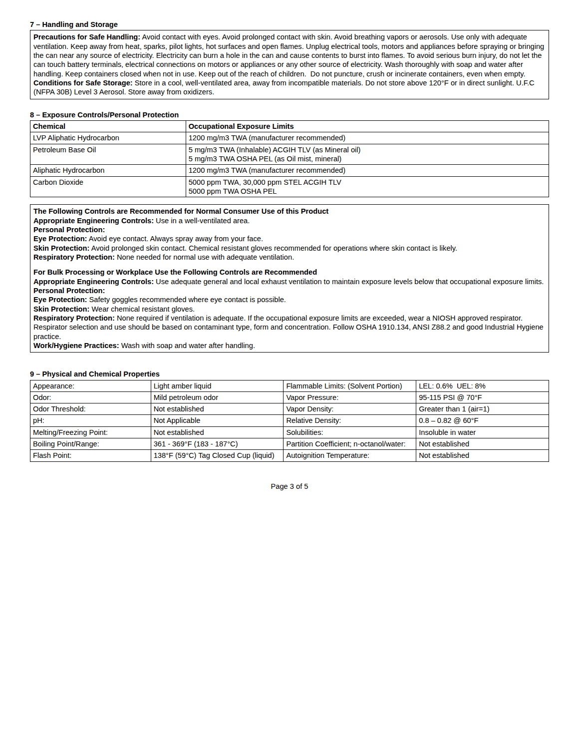7 – Handling and Storage
Precautions for Safe Handling: Avoid contact with eyes. Avoid prolonged contact with skin. Avoid breathing vapors or aerosols. Use only with adequate ventilation. Keep away from heat, sparks, pilot lights, hot surfaces and open flames. Unplug electrical tools, motors and appliances before spraying or bringing the can near any source of electricity. Electricity can burn a hole in the can and cause contents to burst into flames. To avoid serious burn injury, do not let the can touch battery terminals, electrical connections on motors or appliances or any other source of electricity. Wash thoroughly with soap and water after handling. Keep containers closed when not in use. Keep out of the reach of children. Do not puncture, crush or incinerate containers, even when empty.
Conditions for Safe Storage: Store in a cool, well-ventilated area, away from incompatible materials. Do not store above 120°F or in direct sunlight. U.F.C (NFPA 30B) Level 3 Aerosol. Store away from oxidizers.
8 – Exposure Controls/Personal Protection
| Chemical | Occupational Exposure Limits |
| --- | --- |
| LVP Aliphatic Hydrocarbon | 1200 mg/m3 TWA (manufacturer recommended) |
| Petroleum Base Oil | 5 mg/m3 TWA (Inhalable) ACGIH TLV (as Mineral oil) 5 mg/m3 TWA OSHA PEL (as Oil mist, mineral) |
| Aliphatic Hydrocarbon | 1200 mg/m3 TWA (manufacturer recommended) |
| Carbon Dioxide | 5000 ppm TWA, 30,000 ppm STEL ACGIH TLV 5000 ppm TWA OSHA PEL |
The Following Controls are Recommended for Normal Consumer Use of this Product
Appropriate Engineering Controls: Use in a well-ventilated area.
Personal Protection:
Eye Protection: Avoid eye contact. Always spray away from your face.
Skin Protection: Avoid prolonged skin contact. Chemical resistant gloves recommended for operations where skin contact is likely.
Respiratory Protection: None needed for normal use with adequate ventilation.
For Bulk Processing or Workplace Use the Following Controls are Recommended
Appropriate Engineering Controls: Use adequate general and local exhaust ventilation to maintain exposure levels below that occupational exposure limits.
Personal Protection:
Eye Protection: Safety goggles recommended where eye contact is possible.
Skin Protection: Wear chemical resistant gloves.
Respiratory Protection: None required if ventilation is adequate. If the occupational exposure limits are exceeded, wear a NIOSH approved respirator. Respirator selection and use should be based on contaminant type, form and concentration. Follow OSHA 1910.134, ANSI Z88.2 and good Industrial Hygiene practice.
Work/Hygiene Practices: Wash with soap and water after handling.
9 – Physical and Chemical Properties
| Appearance: | Light amber liquid | Flammable Limits: (Solvent Portion) | LEL: 0.6% UEL: 8% |
| Odor: | Mild petroleum odor | Vapor Pressure: | 95-115 PSI @ 70°F |
| Odor Threshold: | Not established | Vapor Density: | Greater than 1 (air=1) |
| pH: | Not Applicable | Relative Density: | 0.8 – 0.82 @ 60°F |
| Melting/Freezing Point: | Not established | Solubilities: | Insoluble in water |
| Boiling Point/Range: | 361 - 369°F (183 - 187°C) | Partition Coefficient; n-octanol/water: | Not established |
| Flash Point: | 138°F (59°C) Tag Closed Cup (liquid) | Autoignition Temperature: | Not established |
Page 3 of 5